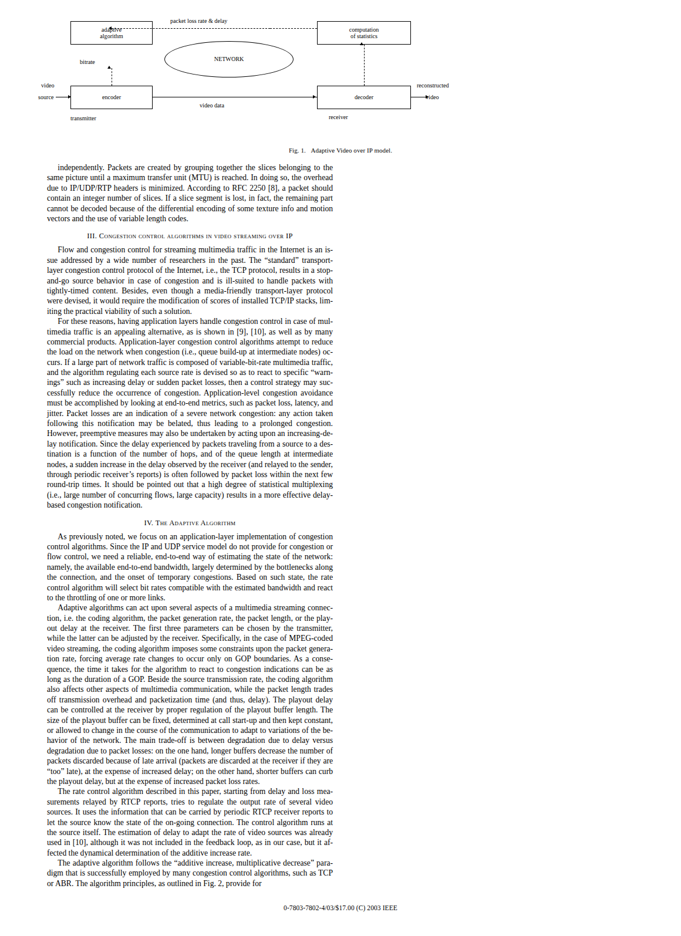adaptive
algorithm
encoder
bitrate
packet loss rate & delay
NETWORK
computation
of statistics
decoder
video
source
video data
reconstructed
video
transmitter
receiver
Fig. 1. Adaptive Video over IP model.
independently. Packets are created by grouping together the slices belonging to the same picture until a maximum transfer unit (MTU) is reached. In doing so, the overhead due to IP/UDP/RTP headers is minimized. According to RFC 2250 [8], a packet should contain an integer number of slices. If a slice segment is lost, in fact, the remaining part cannot be decoded because of the differential encoding of some texture info and motion vectors and the use of variable length codes.
III. Congestion control algorithms in video streaming over IP
Flow and congestion control for streaming multimedia traffic in the Internet is an issue addressed by a wide number of researchers in the past. The “standard” transport-layer congestion control protocol of the Internet, i.e., the TCP protocol, results in a stop-and-go source behavior in case of congestion and is ill-suited to handle packets with tightly-timed content. Besides, even though a media-friendly transport-layer protocol were devised, it would require the modification of scores of installed TCP/IP stacks, limiting the practical viability of such a solution.
For these reasons, having application layers handle congestion control in case of multimedia traffic is an appealing alternative, as is shown in [9], [10], as well as by many commercial products. Application-layer congestion control algorithms attempt to reduce the load on the network when congestion (i.e., queue build-up at intermediate nodes) occurs. If a large part of network traffic is composed of variable-bit-rate multimedia traffic, and the algorithm regulating each source rate is devised so as to react to specific “warnings” such as increasing delay or sudden packet losses, then a control strategy may successfully reduce the occurrence of congestion. Application-level congestion avoidance must be accomplished by looking at end-to-end metrics, such as packet loss, latency, and jitter. Packet losses are an indication of a severe network congestion: any action taken following this notification may be belated, thus leading to a prolonged congestion. However, preemptive measures may also be undertaken by acting upon an increasing-delay notification. Since the delay experienced by packets traveling from a source to a destination is a function of the number of hops, and of the queue length at intermediate nodes, a sudden increase in the delay observed by the receiver (and relayed to the sender, through periodic receiver’s reports) is often followed by packet loss within the next few round-trip times. It should be pointed out that a high degree of statistical multiplexing (i.e., large number of concurring flows, large capacity) results in a more effective delay-based congestion notification.
IV. The Adaptive Algorithm
As previously noted, we focus on an application-layer implementation of congestion control algorithms. Since the IP and UDP service model do not provide for congestion or flow control, we need a reliable, end-to-end way of estimating the state of the network: namely, the available end-to-end bandwidth, largely determined by the bottlenecks along the connection, and the onset of temporary congestions. Based on such state, the rate control algorithm will select bit rates compatible with the estimated bandwidth and react to the throttling of one or more links.
Adaptive algorithms can act upon several aspects of a multimedia streaming connection, i.e. the coding algorithm, the packet generation rate, the packet length, or the playout delay at the receiver. The first three parameters can be chosen by the transmitter, while the latter can be adjusted by the receiver. Specifically, in the case of MPEG-coded video streaming, the coding algorithm imposes some constraints upon the packet generation rate, forcing average rate changes to occur only on GOP boundaries. As a consequence, the time it takes for the algorithm to react to congestion indications can be as long as the duration of a GOP. Beside the source transmission rate, the coding algorithm also affects other aspects of multimedia communication, while the packet length trades off transmission overhead and packetization time (and thus, delay). The playout delay can be controlled at the receiver by proper regulation of the playout buffer length. The size of the playout buffer can be fixed, determined at call start-up and then kept constant, or allowed to change in the course of the communication to adapt to variations of the behavior of the network. The main trade-off is between degradation due to delay versus degradation due to packet losses: on the one hand, longer buffers decrease the number of packets discarded because of late arrival (packets are discarded at the receiver if they are “too” late), at the expense of increased delay; on the other hand, shorter buffers can curb the playout delay, but at the expense of increased packet loss rates.
The rate control algorithm described in this paper, starting from delay and loss measurements relayed by RTCP reports, tries to regulate the output rate of several video sources. It uses the information that can be carried by periodic RTCP receiver reports to let the source know the state of the on-going connection. The control algorithm runs at the source itself. The estimation of delay to adapt the rate of video sources was already used in [10], although it was not included in the feedback loop, as in our case, but it affected the dynamical determination of the additive increase rate.
The adaptive algorithm follows the “additive increase, multiplicative decrease” paradigm that is successfully employed by many congestion control algorithms, such as TCP or ABR. The algorithm principles, as outlined in Fig. 2, provide for
0-7803-7802-4/03/$17.00 (C) 2003 IEEE